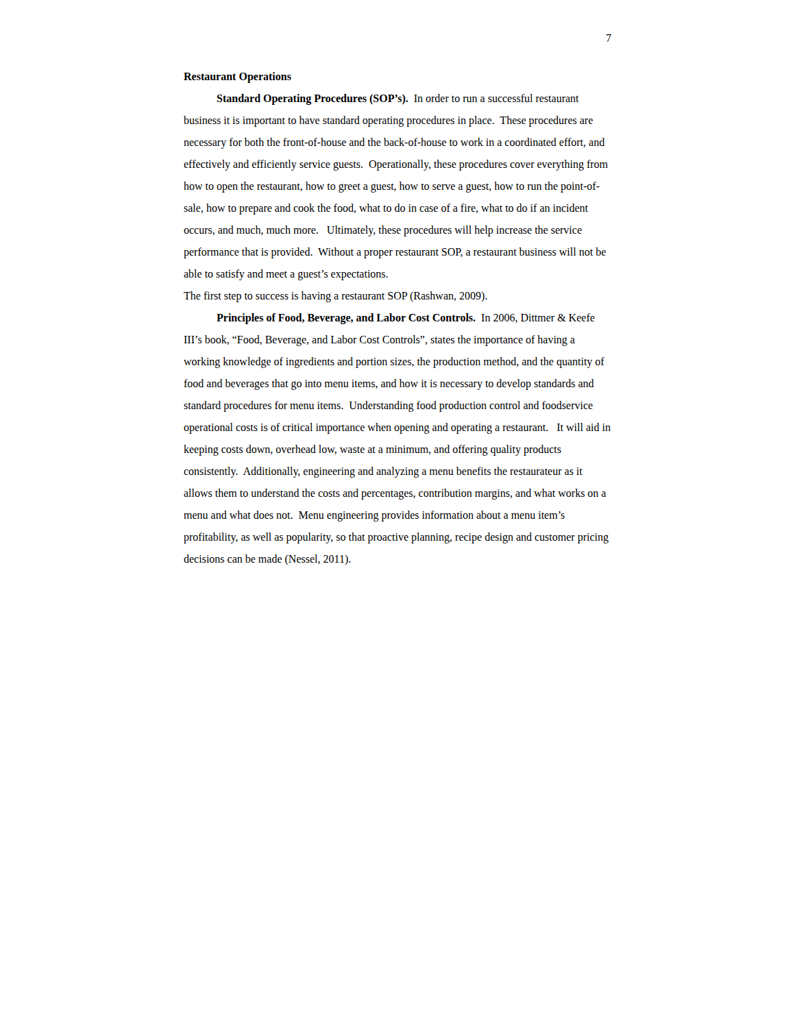7
Restaurant Operations
Standard Operating Procedures (SOP’s). In order to run a successful restaurant business it is important to have standard operating procedures in place. These procedures are necessary for both the front-of-house and the back-of-house to work in a coordinated effort, and effectively and efficiently service guests. Operationally, these procedures cover everything from how to open the restaurant, how to greet a guest, how to serve a guest, how to run the point-of-sale, how to prepare and cook the food, what to do in case of a fire, what to do if an incident occurs, and much, much more. Ultimately, these procedures will help increase the service performance that is provided. Without a proper restaurant SOP, a restaurant business will not be able to satisfy and meet a guest’s expectations.
The first step to success is having a restaurant SOP (Rashwan, 2009).
Principles of Food, Beverage, and Labor Cost Controls. In 2006, Dittmer & Keefe III’s book, “Food, Beverage, and Labor Cost Controls”, states the importance of having a working knowledge of ingredients and portion sizes, the production method, and the quantity of food and beverages that go into menu items, and how it is necessary to develop standards and standard procedures for menu items. Understanding food production control and foodservice operational costs is of critical importance when opening and operating a restaurant. It will aid in keeping costs down, overhead low, waste at a minimum, and offering quality products consistently. Additionally, engineering and analyzing a menu benefits the restaurateur as it allows them to understand the costs and percentages, contribution margins, and what works on a menu and what does not. Menu engineering provides information about a menu item’s profitability, as well as popularity, so that proactive planning, recipe design and customer pricing decisions can be made (Nessel, 2011).